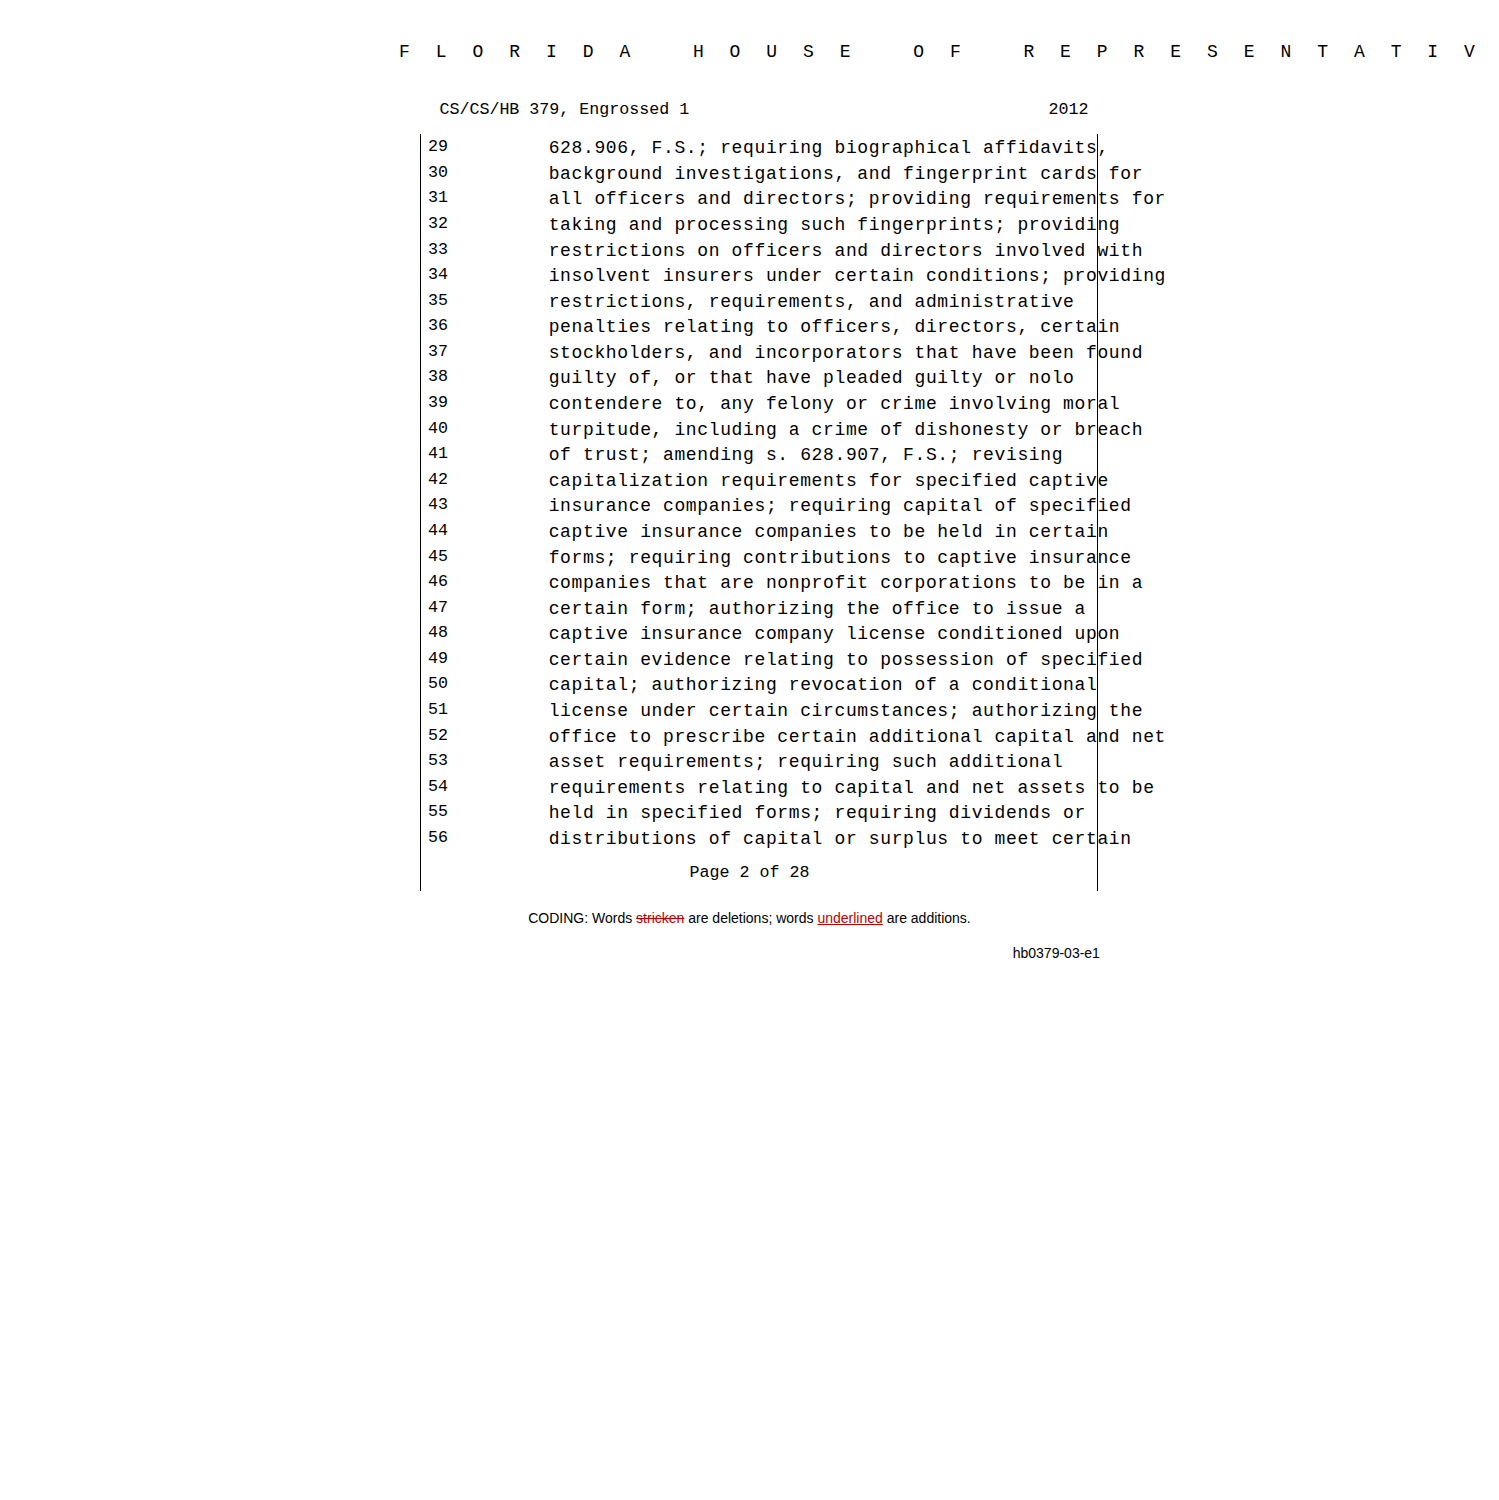F L O R I D A H O U S E O F R E P R E S E N T A T I V E S
CS/CS/HB 379, Engrossed 1 2012
| 29 | 628.906, F.S.; requiring biographical affidavits, |
| 30 | background investigations, and fingerprint cards for |
| 31 | all officers and directors; providing requirements for |
| 32 | taking and processing such fingerprints; providing |
| 33 | restrictions on officers and directors involved with |
| 34 | insolvent insurers under certain conditions; providing |
| 35 | restrictions, requirements, and administrative |
| 36 | penalties relating to officers, directors, certain |
| 37 | stockholders, and incorporators that have been found |
| 38 | guilty of, or that have pleaded guilty or nolo |
| 39 | contendere to, any felony or crime involving moral |
| 40 | turpitude, including a crime of dishonesty or breach |
| 41 | of trust; amending s. 628.907, F.S.; revising |
| 42 | capitalization requirements for specified captive |
| 43 | insurance companies; requiring capital of specified |
| 44 | captive insurance companies to be held in certain |
| 45 | forms; requiring contributions to captive insurance |
| 46 | companies that are nonprofit corporations to be in a |
| 47 | certain form; authorizing the office to issue a |
| 48 | captive insurance company license conditioned upon |
| 49 | certain evidence relating to possession of specified |
| 50 | capital; authorizing revocation of a conditional |
| 51 | license under certain circumstances; authorizing the |
| 52 | office to prescribe certain additional capital and net |
| 53 | asset requirements; requiring such additional |
| 54 | requirements relating to capital and net assets to be |
| 55 | held in specified forms; requiring dividends or |
| 56 | distributions of capital or surplus to meet certain |
Page 2 of 28
CODING: Words stricken are deletions; words underlined are additions.
hb0379-03-e1